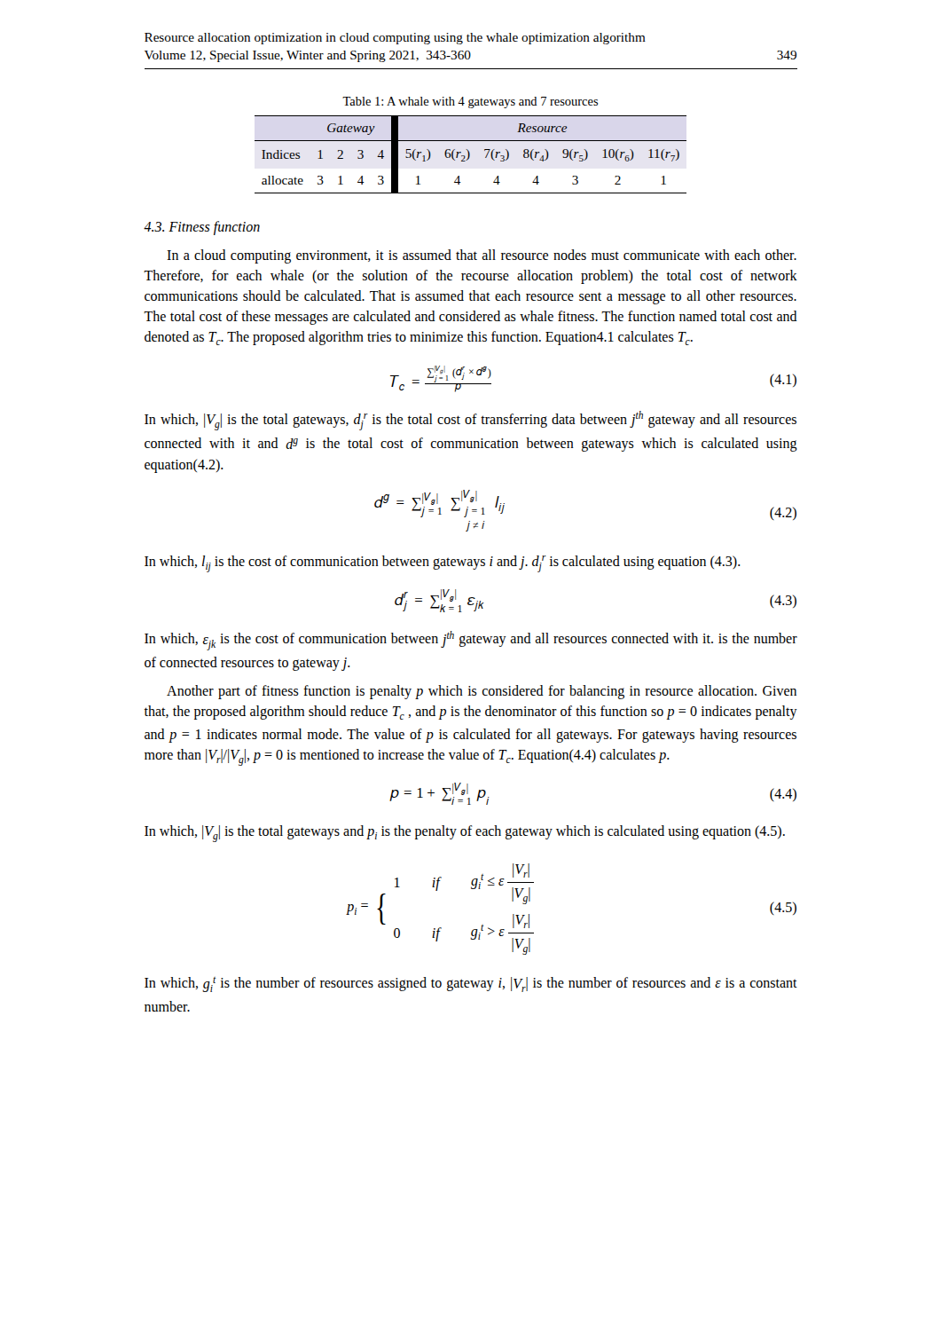Resource allocation optimization in cloud computing using the whale optimization algorithm Volume 12, Special Issue, Winter and Spring 2021, 343-360 349
Table 1: A whale with 4 gateways and 7 resources
| | Gateway | | Resource |
| --- | --- | --- | --- |
| Indices | 1 | 2 | 3 | 4 | | 5( r 1 ) | 6( r 2 ) | 7( r 3 ) | 8( r 4 ) | 9( r 5 ) | 10( r 6 ) | 11( r 7 ) |
| allocate | 3 | 1 | 4 | 3 | | 1 | 4 | 4 | 4 | 3 | 2 | 1 |
4.3. Fitness function
In a cloud computing environment, it is assumed that all resource nodes must communicate with each other. Therefore, for each whale (or the solution of the recourse allocation problem) the total cost of network communications should be calculated. That is assumed that each resource sent a message to all other resources. The total cost of these messages are calculated and considered as whale fitness. The function named total cost and denoted as Tc. The proposed algorithm tries to minimize this function. Equation4.1 calculates Tc.
Tc = ∑ j=1 |Vg| (djr×dg) p
(4.1)
In which, |Vg| is the total gateways, djr is the total cost of transferring data between jth gateway and all resources connected with it and dg is the total cost of communication between gateways which is calculated using equation(4.2).
dg = ∑ j=1 |Vg| ∑ j=1j≠i |Vg| lij
(4.2)
In which, lij is the cost of communication between gateways i and j. djr is calculated using equation (4.3).
djr = ∑ k=1 |Vg| εjk
(4.3)
In which, εjk is the cost of communication between jth gateway and all resources connected with it. is the number of connected resources to gateway j.
Another part of fitness function is penalty p which is considered for balancing in resource allocation. Given that, the proposed algorithm should reduce Tc , and p is the denominator of this function so p = 0 indicates penalty and p = 1 indicates normal mode. The value of p is calculated for all gateways. For gateways having resources more than |Vr|/|Vg|, p = 0 is mentioned to increase the value of Tc. Equation(4.4) calculates p.
p = 1 + ∑ i=1 |Vg| pi
(4.4)
In which, |Vg| is the total gateways and pi is the penalty of each gateway which is calculated using equation (4.5).
pi = { 1 if git ≤ ε |Vr||Vg| 0 if git > ε |Vr||Vg|
(4.5)
In which, git is the number of resources assigned to gateway i, |Vr| is the number of resources and ε is a constant number.